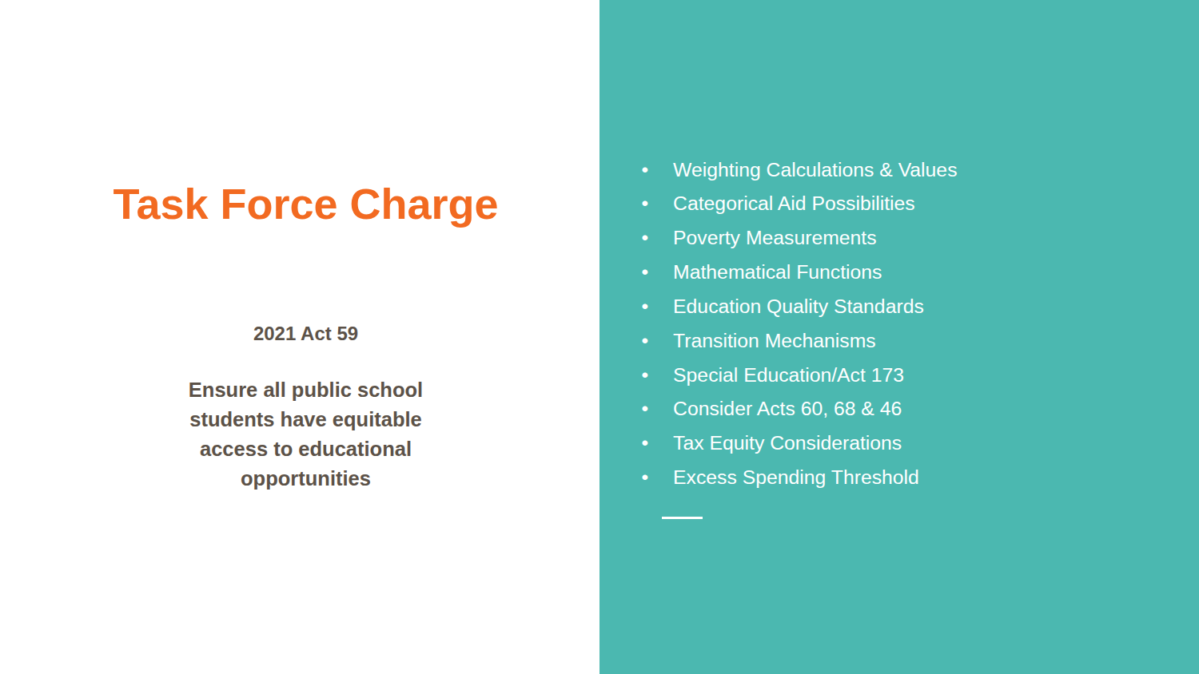Task Force Charge
2021 Act 59
Ensure all public school students have equitable access to educational opportunities
Weighting Calculations & Values
Categorical Aid Possibilities
Poverty Measurements
Mathematical Functions
Education Quality Standards
Transition Mechanisms
Special Education/Act 173
Consider Acts 60, 68 & 46
Tax Equity Considerations
Excess Spending Threshold